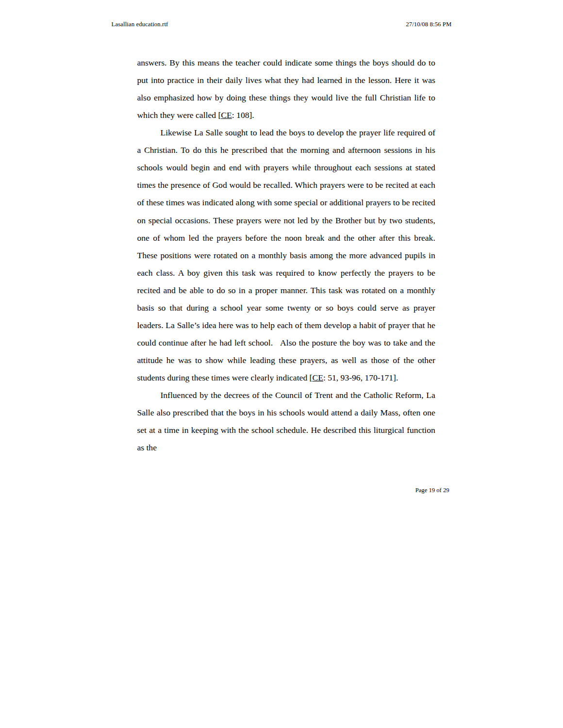Lasallian education.rtf
27/10/08 8:56 PM
answers. By this means the teacher could indicate some things the boys should do to put into practice in their daily lives what they had learned in the lesson. Here it was also emphasized how by doing these things they would live the full Christian life to which they were called [CE: 108].
Likewise La Salle sought to lead the boys to develop the prayer life required of a Christian. To do this he prescribed that the morning and afternoon sessions in his schools would begin and end with prayers while throughout each sessions at stated times the presence of God would be recalled. Which prayers were to be recited at each of these times was indicated along with some special or additional prayers to be recited on special occasions. These prayers were not led by the Brother but by two students, one of whom led the prayers before the noon break and the other after this break. These positions were rotated on a monthly basis among the more advanced pupils in each class. A boy given this task was required to know perfectly the prayers to be recited and be able to do so in a proper manner. This task was rotated on a monthly basis so that during a school year some twenty or so boys could serve as prayer leaders. La Salle’s idea here was to help each of them develop a habit of prayer that he could continue after he had left school. Also the posture the boy was to take and the attitude he was to show while leading these prayers, as well as those of the other students during these times were clearly indicated [CE: 51, 93-96, 170-171].
Influenced by the decrees of the Council of Trent and the Catholic Reform, La Salle also prescribed that the boys in his schools would attend a daily Mass, often one set at a time in keeping with the school schedule. He described this liturgical function as the
Page 19 of 29